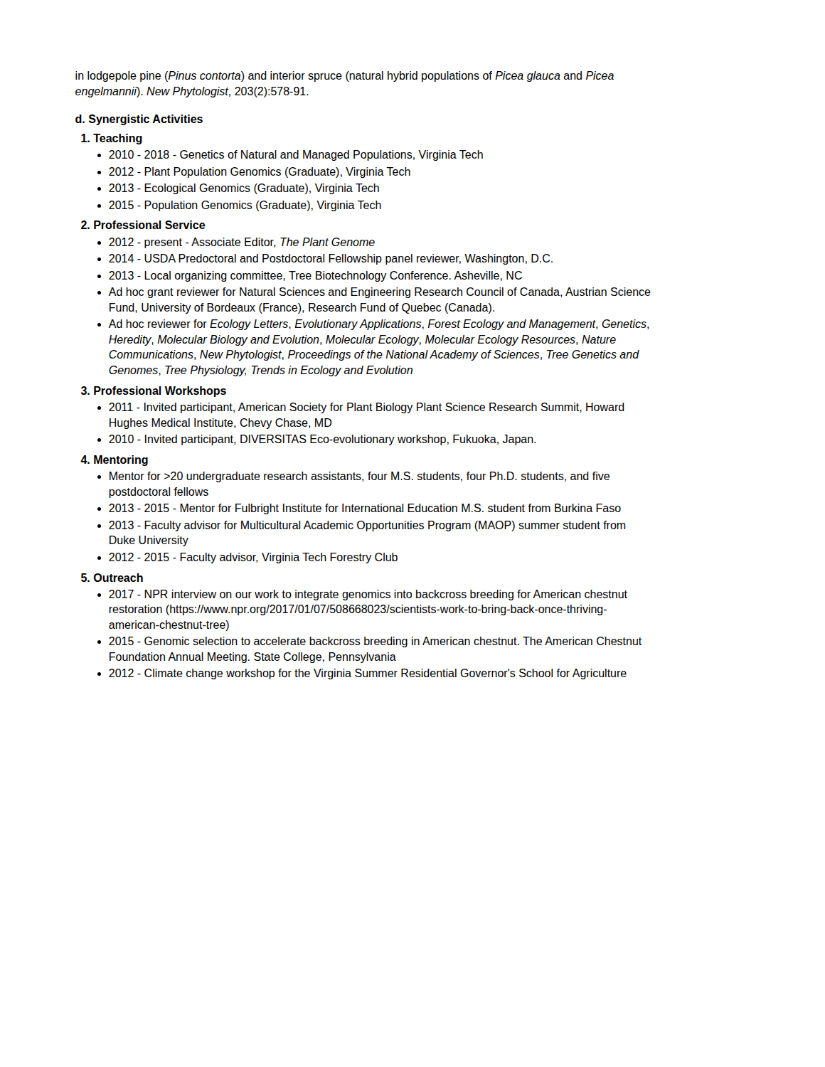in lodgepole pine (Pinus contorta) and interior spruce (natural hybrid populations of Picea glauca and Picea engelmannii). New Phytologist, 203(2):578-91.
d. Synergistic Activities
Teaching
2010 - 2018 - Genetics of Natural and Managed Populations, Virginia Tech
2012 - Plant Population Genomics (Graduate), Virginia Tech
2013 - Ecological Genomics (Graduate), Virginia Tech
2015 - Population Genomics (Graduate), Virginia Tech
Professional Service
2012 - present - Associate Editor, The Plant Genome
2014 - USDA Predoctoral and Postdoctoral Fellowship panel reviewer, Washington, D.C.
2013 - Local organizing committee, Tree Biotechnology Conference. Asheville, NC
Ad hoc grant reviewer for Natural Sciences and Engineering Research Council of Canada, Austrian Science Fund, University of Bordeaux (France), Research Fund of Quebec (Canada).
Ad hoc reviewer for Ecology Letters, Evolutionary Applications, Forest Ecology and Management, Genetics, Heredity, Molecular Biology and Evolution, Molecular Ecology, Molecular Ecology Resources, Nature Communications, New Phytologist, Proceedings of the National Academy of Sciences, Tree Genetics and Genomes, Tree Physiology, Trends in Ecology and Evolution
Professional Workshops
2011 - Invited participant, American Society for Plant Biology Plant Science Research Summit, Howard Hughes Medical Institute, Chevy Chase, MD
2010 - Invited participant, DIVERSITAS Eco-evolutionary workshop, Fukuoka, Japan.
Mentoring
Mentor for >20 undergraduate research assistants, four M.S. students, four Ph.D. students, and five postdoctoral fellows
2013 - 2015 - Mentor for Fulbright Institute for International Education M.S. student from Burkina Faso
2013 - Faculty advisor for Multicultural Academic Opportunities Program (MAOP) summer student from Duke University
2012 - 2015 - Faculty advisor, Virginia Tech Forestry Club
Outreach
2017 - NPR interview on our work to integrate genomics into backcross breeding for American chestnut restoration (https://www.npr.org/2017/01/07/508668023/scientists-work-to-bring-back-once-thriving-american-chestnut-tree)
2015 - Genomic selection to accelerate backcross breeding in American chestnut. The American Chestnut Foundation Annual Meeting. State College, Pennsylvania
2012 - Climate change workshop for the Virginia Summer Residential Governor's School for Agriculture